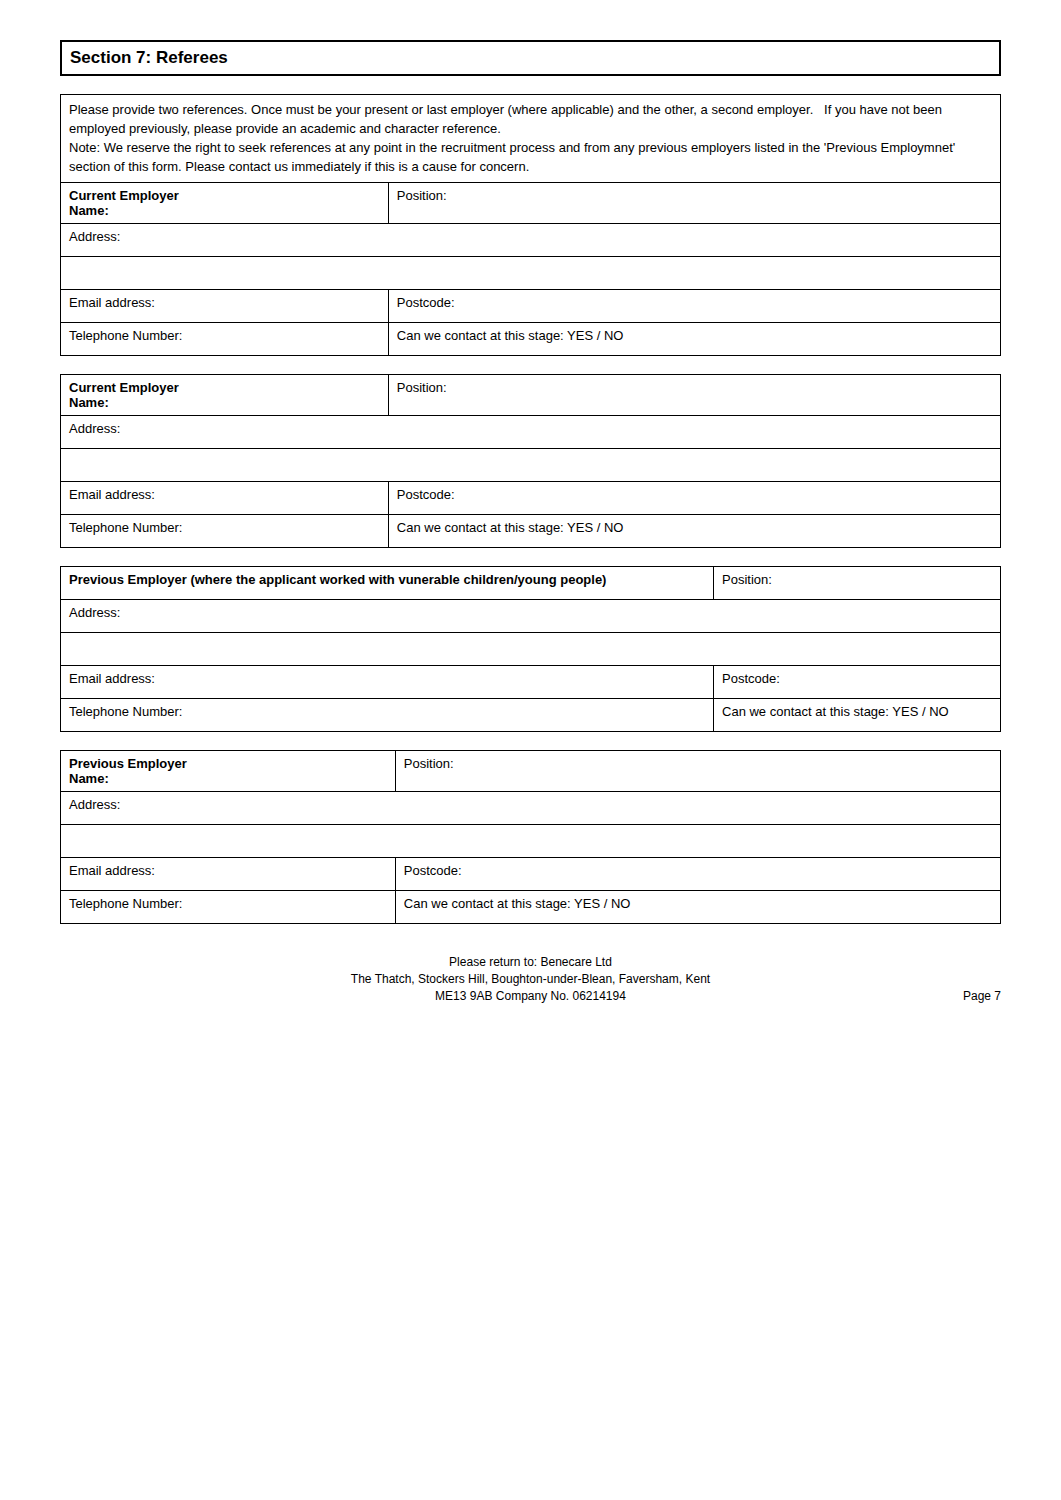Section 7: Referees
Please provide two references. Once must be your present or last employer (where applicable) and the other, a second employer. If you have not been employed previously, please provide an academic and character reference.
Note: We reserve the right to seek references at any point in the recruitment process and from any previous employers listed in the 'Previous Employmnet' section of this form. Please contact us immediately if this is a cause for concern.
| Current Employer Name: | Position: |
| Address: |
| Email address: | Postcode: |
| Telephone Number: | Can we contact at this stage: YES / NO |
| Current Employer Name: | Position: |
| Address: |
| Email address: | Postcode: |
| Telephone Number: | Can we contact at this stage: YES / NO |
| Previous Employer (where the applicant worked with vunerable children/young people) | Position: |
| Address: |
| Email address: | Postcode: |
| Telephone Number: | Can we contact at this stage: YES / NO |
| Previous Employer Name: | Position: |
| Address: |
| Email address: | Postcode: |
| Telephone Number: | Can we contact at this stage: YES / NO |
Please return to: Benecare Ltd
The Thatch, Stockers Hill, Boughton-under-Blean, Faversham, Kent
ME13 9AB Company No. 06214194 Page 7